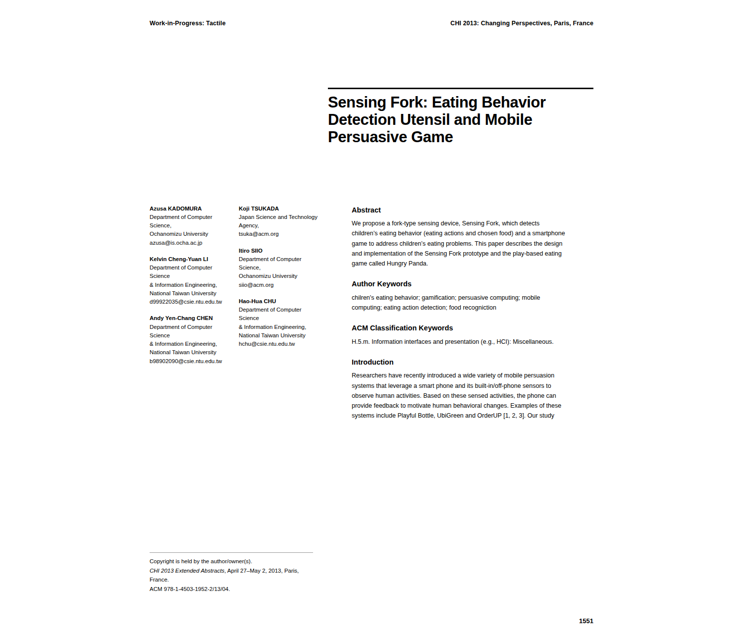Work-in-Progress: Tactile
CHI 2013: Changing Perspectives, Paris, France
Sensing Fork: Eating Behavior
Detection Utensil and Mobile
Persuasive Game
Azusa KADOMURA Department of Computer Science, Ochanomizu University azusa@is.ocha.ac.jp
Kelvin Cheng-Yuan LI Department of Computer Science & Information Engineering, National Taiwan University d99922035@csie.ntu.edu.tw
Andy Yen-Chang CHEN Department of Computer Science & Information Engineering, National Taiwan University b98902090@csie.ntu.edu.tw
Koji TSUKADA Japan Science and Technology Agency, tsuka@acm.org
Itiro SIIO Department of Computer Science, Ochanomizu University siio@acm.org
Hao-Hua CHU Department of Computer Science & Information Engineering, National Taiwan University hchu@csie.ntu.edu.tw
Abstract
We propose a fork-type sensing device, Sensing Fork, which detects children’s eating behavior (eating actions and chosen food) and a smartphone game to address children’s eating problems. This paper describes the design and implementation of the Sensing Fork prototype and the play-based eating game called Hungry Panda.
Author Keywords
chilren's eating behavior; gamification; persuasive computing; mobile computing; eating action detection; food recogniction
ACM Classification Keywords
H.5.m. Information interfaces and presentation (e.g., HCI): Miscellaneous.
Introduction
Researchers have recently introduced a wide variety of mobile persuasion systems that leverage a smart phone and its built-in/off-phone sensors to observe human activities. Based on these sensed activities, the phone can provide feedback to motivate human behavioral changes. Examples of these systems include Playful Bottle, UbiGreen and OrderUP [1, 2, 3]. Our study
Copyright is held by the author/owner(s).
CHI 2013 Extended Abstracts, April 27–May 2, 2013, Paris, France.
ACM 978-1-4503-1952-2/13/04.
1551